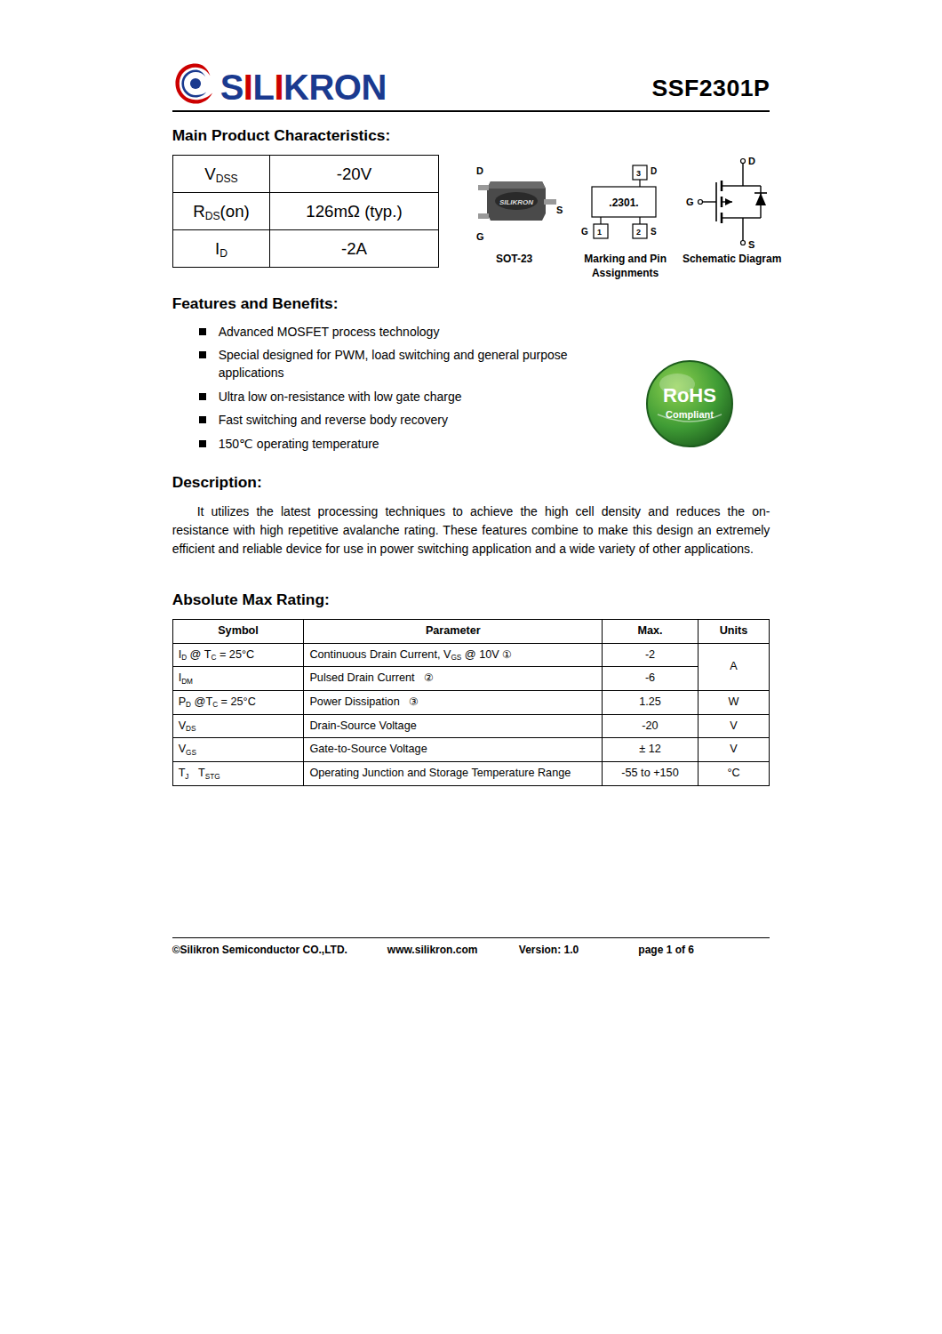SILIKRON
SSF2301P
Main Product Characteristics:
| V DSS | -20V |
| R DS (on) | 126mΩ (typ.) |
| I D | -2A |
D S G SILIKRON
SOT-23
3 D .2301. 1 G 2 S
Marking and Pin
Assignments
D S G
Schematic Diagram
Features and Benefits:
Advanced MOSFET process technology
Special designed for PWM, load switching and general purpose applications
Ultra low on-resistance with low gate charge
Fast switching and reverse body recovery
150℃ operating temperature
RoHS Compliant
Description:
It utilizes the latest processing techniques to achieve the high cell density and reduces the on-resistance with high repetitive avalanche rating. These features combine to make this design an extremely efficient and reliable device for use in power switching application and a wide variety of other applications.
Absolute Max Rating:
| Symbol | Parameter | Max. | Units |
| --- | --- | --- | --- |
| I D @ T C = 25°C | Continuous Drain Current, V GS @ 10V ① | -2 | A |
| I DM | Pulsed Drain Current ② | -6 |
| P D @T C = 25°C | Power Dissipation ③ | 1.25 | W |
| V DS | Drain-Source Voltage | -20 | V |
| V GS | Gate-to-Source Voltage | ± 12 | V |
| T J T STG | Operating Junction and Storage Temperature Range | -55 to +150 | °C |
©Silikron Semiconductor CO.,LTD. www.silikron.com Version: 1.0 page 1 of 6